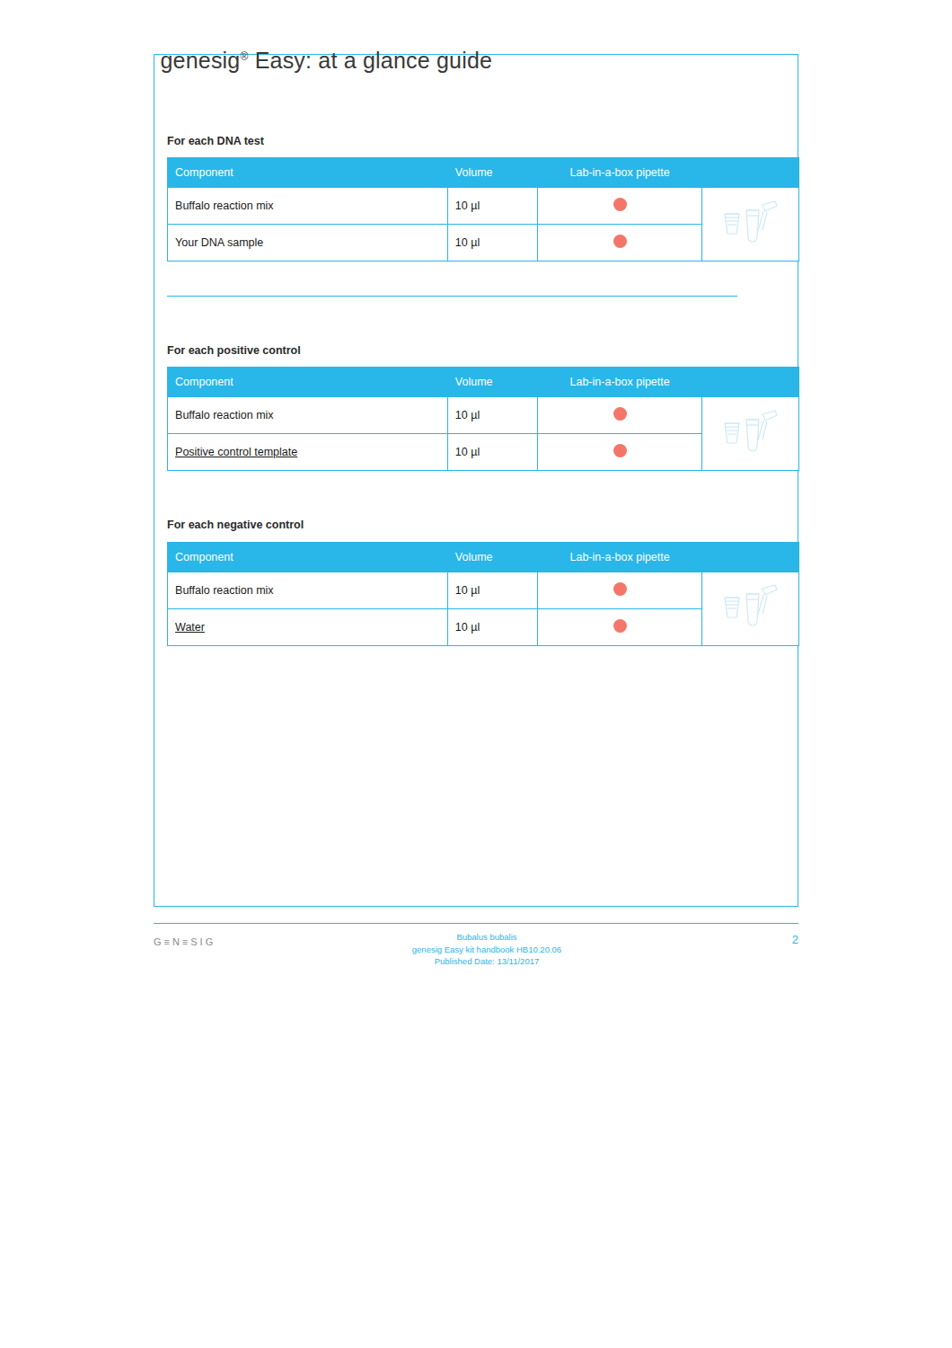genesig® Easy: at a glance guide
For each DNA test
| Component | Volume | Lab-in-a-box pipette | |
| --- | --- | --- | --- |
| Buffalo reaction mix | 10 µl | | |
| Your DNA sample | 10 µl | |
For each positive control
| Component | Volume | Lab-in-a-box pipette | |
| --- | --- | --- | --- |
| Buffalo reaction mix | 10 µl | | |
| Positive control template | 10 µl | |
For each negative control
| Component | Volume | Lab-in-a-box pipette | |
| --- | --- | --- | --- |
| Buffalo reaction mix | 10 µl | | |
| Water | 10 µl | |
G≡N≡SIG
Bubalus bubalis
genesig Easy kit handbook HB10.20.06
Published Date: 13/11/2017
2